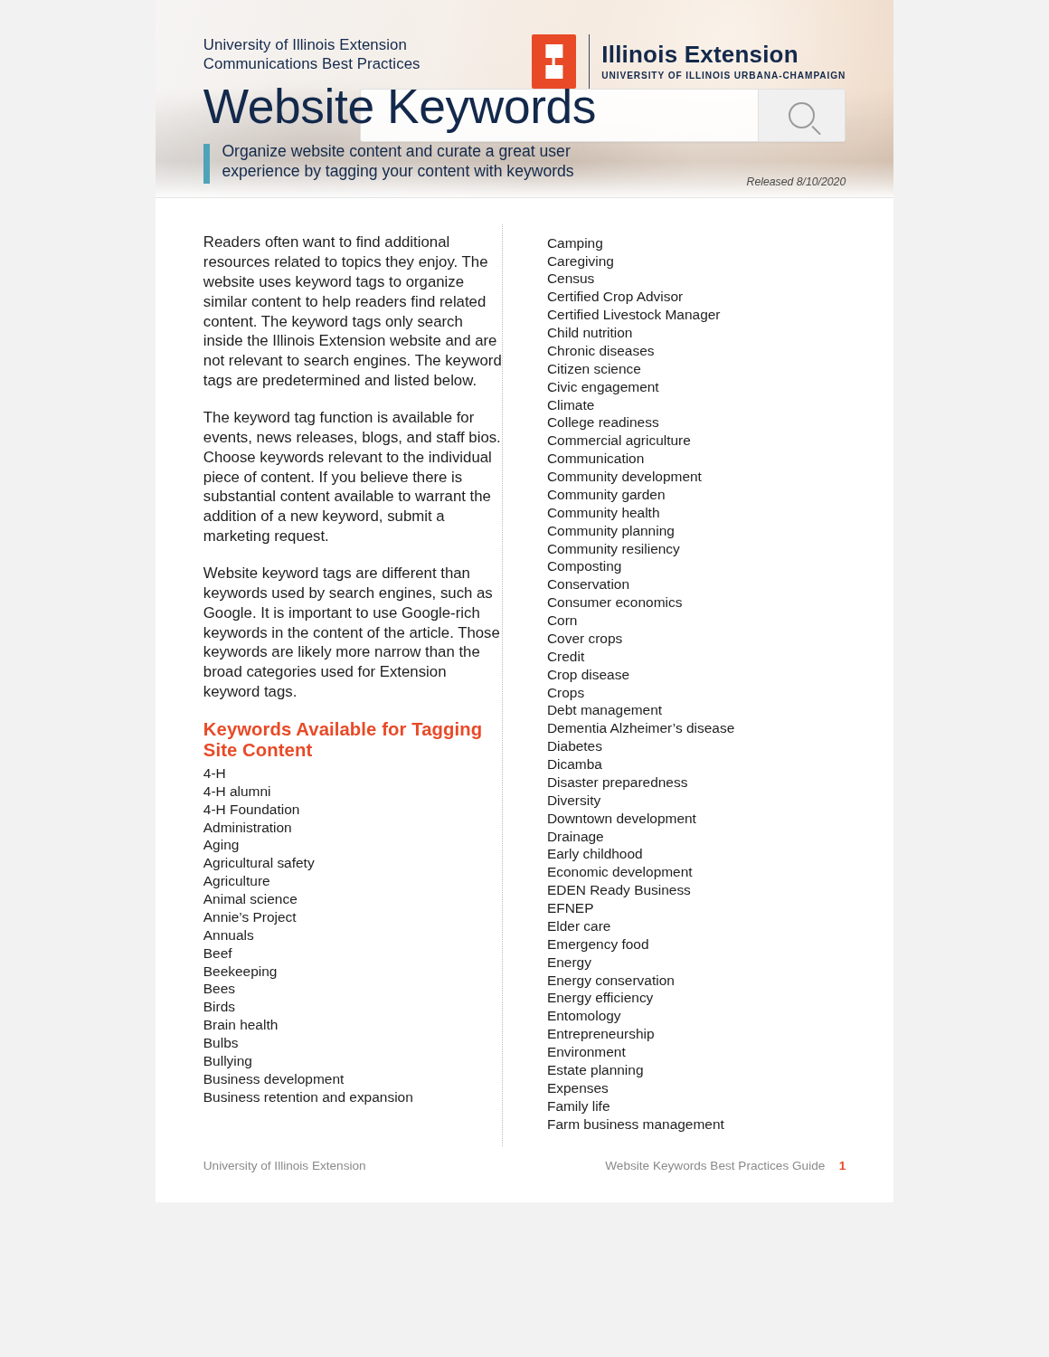I
Illinois Extension
University of Illinois Urbana-Champaign
University of Illinois Extension
Communications Best Practices
Website Keywords
Organize website content and curate a great user experience by tagging your content with keywords
Released 8/10/2020
Readers often want to find additional resources related to topics they enjoy. The website uses keyword tags to organize similar content to help readers find related content. The keyword tags only search inside the Illinois Extension website and are not relevant to search engines. The keyword tags are predetermined and listed below.
The keyword tag function is available for events, news releases, blogs, and staff bios. Choose keywords relevant to the individual piece of content. If you believe there is substantial content available to warrant the addition of a new keyword, submit a marketing request.
Website keyword tags are different than keywords used by search engines, such as Google. It is important to use Google-rich keywords in the content of the article. Those keywords are likely more narrow than the broad categories used for Extension keyword tags.
Keywords Available for Tagging Site Content
4-H
4-H alumni
4-H Foundation
Administration
Aging
Agricultural safety
Agriculture
Animal science
Annie’s Project
Annuals
Beef
Beekeeping
Bees
Birds
Brain health
Bulbs
Bullying
Business development
Business retention and expansion
Camping
Caregiving
Census
Certified Crop Advisor
Certified Livestock Manager
Child nutrition
Chronic diseases
Citizen science
Civic engagement
Climate
College readiness
Commercial agriculture
Communication
Community development
Community garden
Community health
Community planning
Community resiliency
Composting
Conservation
Consumer economics
Corn
Cover crops
Credit
Crop disease
Crops
Debt management
Dementia Alzheimer’s disease
Diabetes
Dicamba
Disaster preparedness
Diversity
Downtown development
Drainage
Early childhood
Economic development
EDEN Ready Business
EFNEP
Elder care
Emergency food
Energy
Energy conservation
Energy efficiency
Entomology
Entrepreneurship
Environment
Estate planning
Expenses
Family life
Farm business management
University of Illinois Extension
Website Keywords Best Practices Guide 1